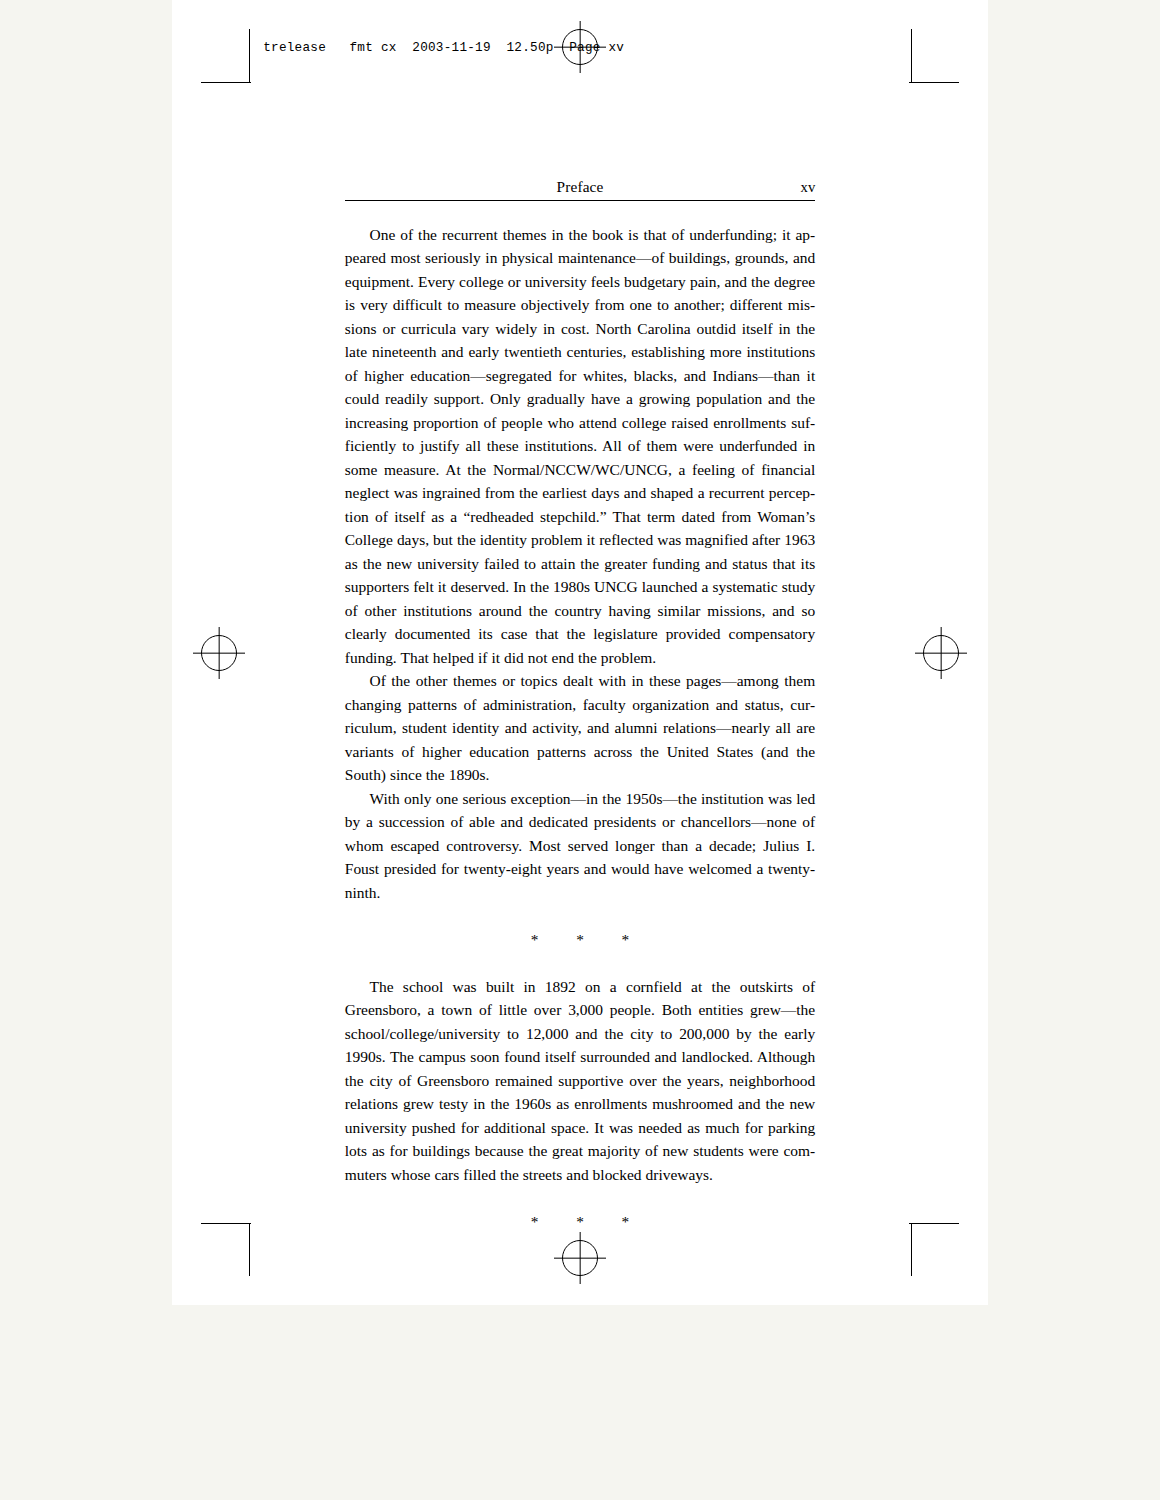trelease fmt cx 2003-11-19 12.50p Page xv
Preface xv
One of the recurrent themes in the book is that of underfunding; it appeared most seriously in physical maintenance—of buildings, grounds, and equipment. Every college or university feels budgetary pain, and the degree is very difficult to measure objectively from one to another; different missions or curricula vary widely in cost. North Carolina outdid itself in the late nineteenth and early twentieth centuries, establishing more institutions of higher education—segregated for whites, blacks, and Indians—than it could readily support. Only gradually have a growing population and the increasing proportion of people who attend college raised enrollments sufficiently to justify all these institutions. All of them were underfunded in some measure. At the Normal/NCCW/WC/UNCG, a feeling of financial neglect was ingrained from the earliest days and shaped a recurrent perception of itself as a “redheaded stepchild.” That term dated from Woman’s College days, but the identity problem it reflected was magnified after 1963 as the new university failed to attain the greater funding and status that its supporters felt it deserved. In the 1980s UNCG launched a systematic study of other institutions around the country having similar missions, and so clearly documented its case that the legislature provided compensatory funding. That helped if it did not end the problem.
Of the other themes or topics dealt with in these pages—among them changing patterns of administration, faculty organization and status, curriculum, student identity and activity, and alumni relations—nearly all are variants of higher education patterns across the United States (and the South) since the 1890s.
With only one serious exception—in the 1950s—the institution was led by a succession of able and dedicated presidents or chancellors—none of whom escaped controversy. Most served longer than a decade; Julius I. Foust presided for twenty-eight years and would have welcomed a twenty-ninth.
* * *
The school was built in 1892 on a cornfield at the outskirts of Greensboro, a town of little over 3,000 people. Both entities grew—the school/college/university to 12,000 and the city to 200,000 by the early 1990s. The campus soon found itself surrounded and landlocked. Although the city of Greensboro remained supportive over the years, neighborhood relations grew testy in the 1960s as enrollments mushroomed and the new university pushed for additional space. It was needed as much for parking lots as for buildings because the great majority of new students were commuters whose cars filled the streets and blocked driveways.
* * *